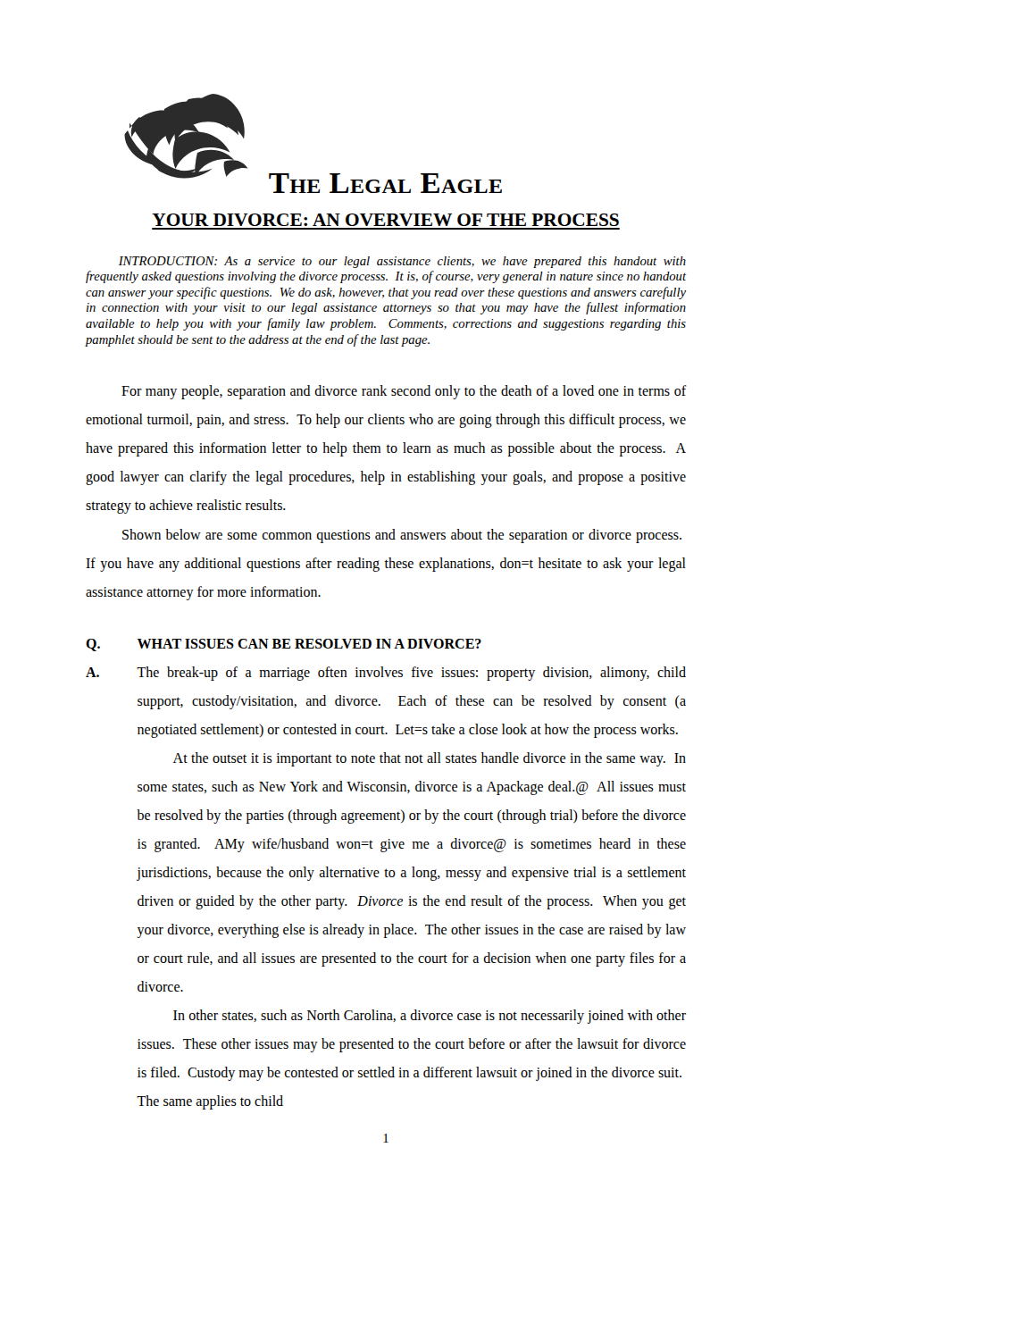The Legal Eagle
YOUR DIVORCE: AN OVERVIEW OF THE PROCESS
INTRODUCTION: As a service to our legal assistance clients, we have prepared this handout with frequently asked questions involving the divorce processs. It is, of course, very general in nature since no handout can answer your specific questions. We do ask, however, that you read over these questions and answers carefully in connection with your visit to our legal assistance attorneys so that you may have the fullest information available to help you with your family law problem. Comments, corrections and suggestions regarding this pamphlet should be sent to the address at the end of the last page.
For many people, separation and divorce rank second only to the death of a loved one in terms of emotional turmoil, pain, and stress. To help our clients who are going through this difficult process, we have prepared this information letter to help them to learn as much as possible about the process. A good lawyer can clarify the legal procedures, help in establishing your goals, and propose a positive strategy to achieve realistic results.
Shown below are some common questions and answers about the separation or divorce process. If you have any additional questions after reading these explanations, don=t hesitate to ask your legal assistance attorney for more information.
Q.
What issues can be resolved in a divorce?
A.
The break-up of a marriage often involves five issues: property division, alimony, child support, custody/visitation, and divorce. Each of these can be resolved by consent (a negotiated settlement) or contested in court. Let=s take a close look at how the process works.
At the outset it is important to note that not all states handle divorce in the same way. In some states, such as New York and Wisconsin, divorce is a Apackage deal.@ All issues must be resolved by the parties (through agreement) or by the court (through trial) before the divorce is granted. AMy wife/husband won=t give me a divorce@ is sometimes heard in these jurisdictions, because the only alternative to a long, messy and expensive trial is a settlement driven or guided by the other party. Divorce is the end result of the process. When you get your divorce, everything else is already in place. The other issues in the case are raised by law or court rule, and all issues are presented to the court for a decision when one party files for a divorce.
In other states, such as North Carolina, a divorce case is not necessarily joined with other issues. These other issues may be presented to the court before or after the lawsuit for divorce is filed. Custody may be contested or settled in a different lawsuit or joined in the divorce suit. The same applies to child
1